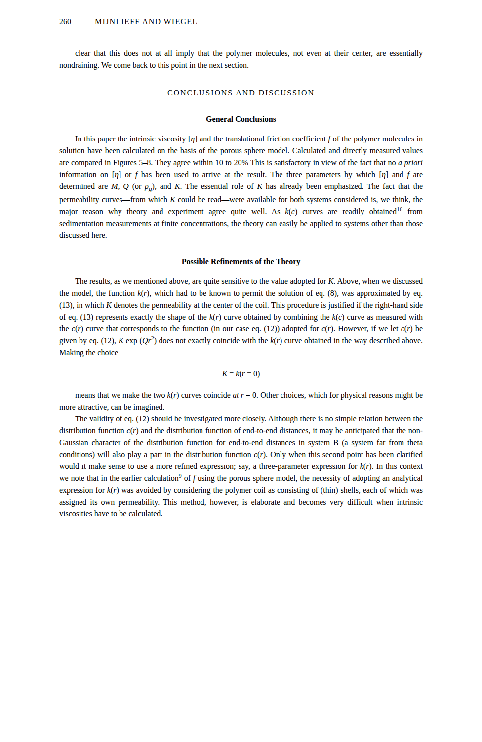260 MIJNLIEFF AND WIEGEL
clear that this does not at all imply that the polymer molecules, not even at their center, are essentially nondraining. We come back to this point in the next section.
CONCLUSIONS AND DISCUSSION
General Conclusions
In this paper the intrinsic viscosity [η] and the translational friction coefficient f of the polymer molecules in solution have been calculated on the basis of the porous sphere model. Calculated and directly measured values are compared in Figures 5–8. They agree within 10 to 20% This is satisfactory in view of the fact that no a priori information on [η] or f has been used to arrive at the result. The three parameters by which [η] and f are determined are M, Q (or ρg), and K. The essential role of K has already been emphasized. The fact that the permeability curves—from which K could be read—were available for both systems considered is, we think, the major reason why theory and experiment agree quite well. As k(c) curves are readily obtained16 from sedimentation measurements at finite concentrations, the theory can easily be applied to systems other than those discussed here.
Possible Refinements of the Theory
The results, as we mentioned above, are quite sensitive to the value adopted for K. Above, when we discussed the model, the function k(r), which had to be known to permit the solution of eq. (8), was approximated by eq. (13), in which K denotes the permeability at the center of the coil. This procedure is justified if the right-hand side of eq. (13) represents exactly the shape of the k(r) curve obtained by combining the k(c) curve as measured with the c(r) curve that corresponds to the function (in our case eq. (12)) adopted for c(r). However, if we let c(r) be given by eq. (12), K exp (Qr2) does not exactly coincide with the k(r) curve obtained in the way described above. Making the choice
K = k(r = 0)
means that we make the two k(r) curves coincide at r = 0. Other choices, which for physical reasons might be more attractive, can be imagined.
The validity of eq. (12) should be investigated more closely. Although there is no simple relation between the distribution function c(r) and the distribution function of end-to-end distances, it may be anticipated that the non-Gaussian character of the distribution function for end-to-end distances in system B (a system far from theta conditions) will also play a part in the distribution function c(r). Only when this second point has been clarified would it make sense to use a more refined expression; say, a three-parameter expression for k(r). In this context we note that in the earlier calculation9 of f using the porous sphere model, the necessity of adopting an analytical expression for k(r) was avoided by considering the polymer coil as consisting of (thin) shells, each of which was assigned its own permeability. This method, however, is elaborate and becomes very difficult when intrinsic viscosities have to be calculated.